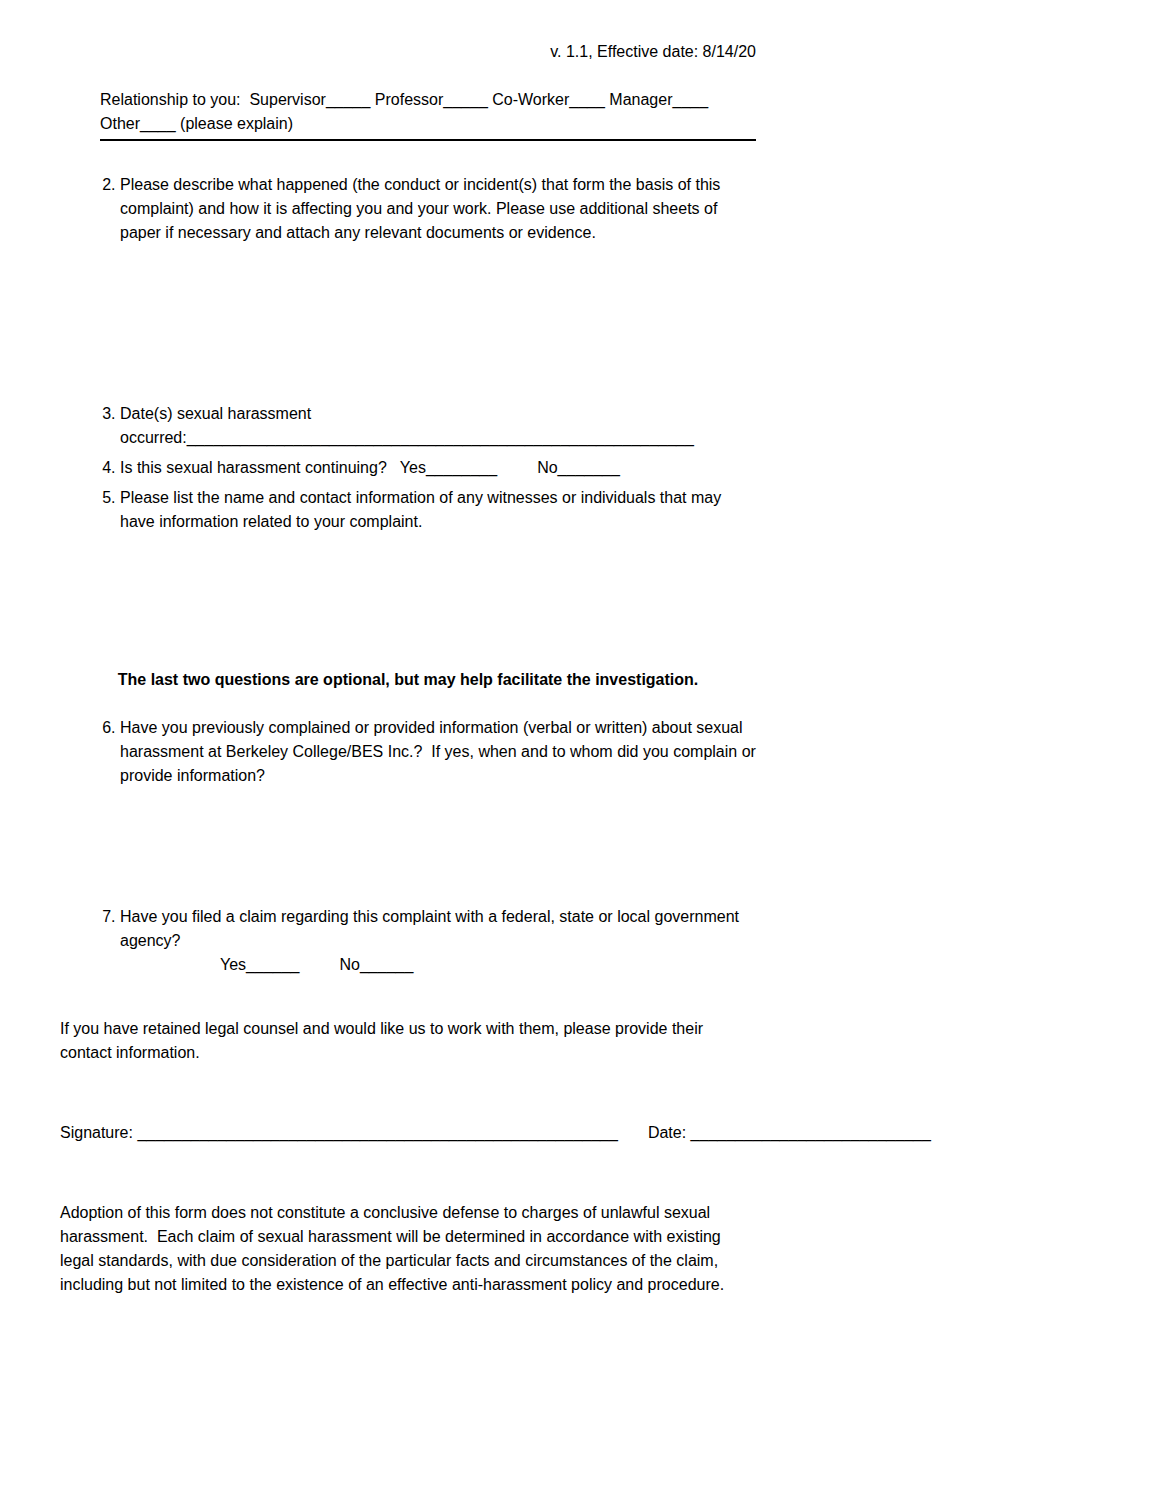v. 1.1, Effective date: 8/14/20
Relationship to you: Supervisor_____ Professor_____ Co-Worker____ Manager____ Other____ (please explain)
Please describe what happened (the conduct or incident(s) that form the basis of this complaint) and how it is affecting you and your work. Please use additional sheets of paper if necessary and attach any relevant documents or evidence.
Date(s) sexual harassment occurred:_________________________________________________________
Is this sexual harassment continuing? Yes________ No_______
Please list the name and contact information of any witnesses or individuals that may have information related to your complaint.
The last two questions are optional, but may help facilitate the investigation.
Have you previously complained or provided information (verbal or written) about sexual harassment at Berkeley College/BES Inc.? If yes, when and to whom did you complain or provide information?
Have you filed a claim regarding this complaint with a federal, state or local government agency?
Yes______ No______
If you have retained legal counsel and would like us to work with them, please provide their contact information.
Signature: ______________________________________________________
Date: ___________________________
Adoption of this form does not constitute a conclusive defense to charges of unlawful sexual harassment. Each claim of sexual harassment will be determined in accordance with existing legal standards, with due consideration of the particular facts and circumstances of the claim, including but not limited to the existence of an effective anti-harassment policy and procedure.